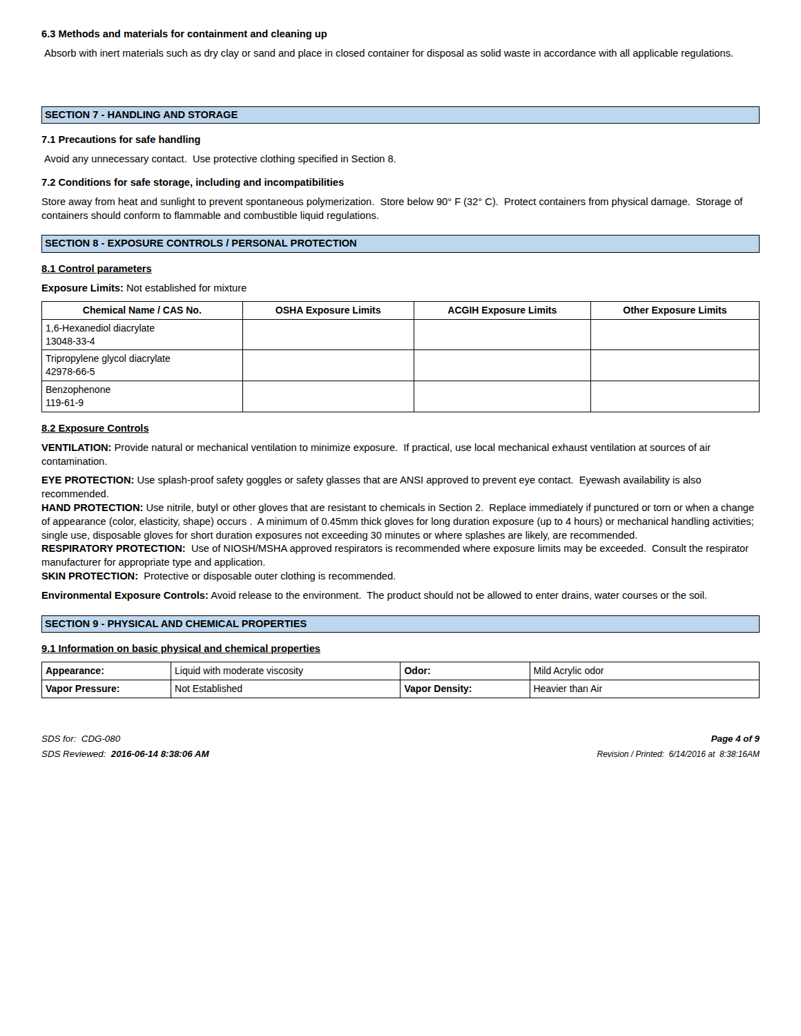6.3 Methods and materials for containment and cleaning up
Absorb with inert materials such as dry clay or sand and place in closed container for disposal as solid waste in accordance with all applicable regulations.
SECTION 7 - HANDLING AND STORAGE
7.1 Precautions for safe handling
Avoid any unnecessary contact. Use protective clothing specified in Section 8.
7.2 Conditions for safe storage, including and incompatibilities
Store away from heat and sunlight to prevent spontaneous polymerization. Store below 90° F (32° C). Protect containers from physical damage. Storage of containers should conform to flammable and combustible liquid regulations.
SECTION 8 - EXPOSURE CONTROLS / PERSONAL PROTECTION
8.1 Control parameters
Exposure Limits: Not established for mixture
| Chemical Name / CAS No. | OSHA Exposure Limits | ACGIH Exposure Limits | Other Exposure Limits |
| --- | --- | --- | --- |
| 1,6-Hexanediol diacrylate 13048-33-4 | | | |
| Tripropylene glycol diacrylate 42978-66-5 | | | |
| Benzophenone 119-61-9 | | | |
8.2 Exposure Controls
VENTILATION: Provide natural or mechanical ventilation to minimize exposure. If practical, use local mechanical exhaust ventilation at sources of air contamination.
EYE PROTECTION: Use splash-proof safety goggles or safety glasses that are ANSI approved to prevent eye contact. Eyewash availability is also recommended.
HAND PROTECTION: Use nitrile, butyl or other gloves that are resistant to chemicals in Section 2. Replace immediately if punctured or torn or when a change of appearance (color, elasticity, shape) occurs . A minimum of 0.45mm thick gloves for long duration exposure (up to 4 hours) or mechanical handling activities; single use, disposable gloves for short duration exposures not exceeding 30 minutes or where splashes are likely, are recommended.
RESPIRATORY PROTECTION: Use of NIOSH/MSHA approved respirators is recommended where exposure limits may be exceeded. Consult the respirator manufacturer for appropriate type and application.
SKIN PROTECTION: Protective or disposable outer clothing is recommended.
Environmental Exposure Controls: Avoid release to the environment. The product should not be allowed to enter drains, water courses or the soil.
SECTION 9 - PHYSICAL AND CHEMICAL PROPERTIES
9.1 Information on basic physical and chemical properties
| Appearance: | Liquid with moderate viscosity | Odor: | Mild Acrylic odor |
| Vapor Pressure: | Not Established | Vapor Density: | Heavier than Air |
SDS for: CDG-080 Page 4 of 9
SDS Reviewed: 2016-06-14 8:38:06 AM Revision / Printed: 6/14/2016 at 8:38:16AM